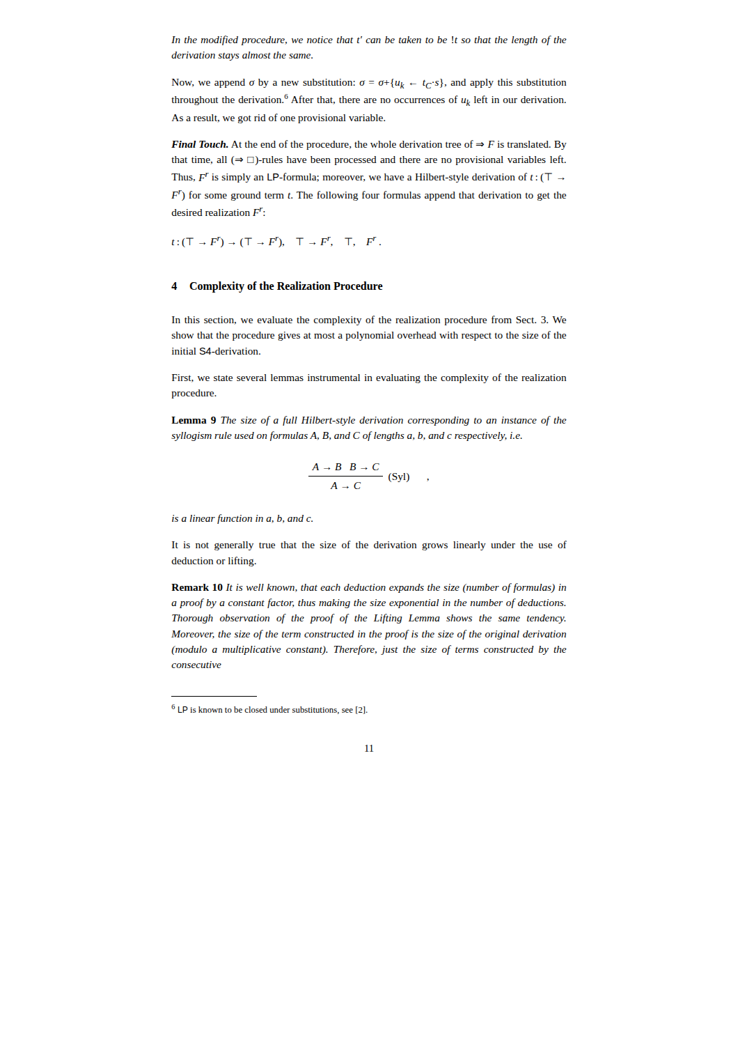In the modified procedure, we notice that t′ can be taken to be !t so that the length of the derivation stays almost the same.
Now, we append σ by a new substitution: σ = σ+{uk ← tC·s}, and apply this substitution throughout the derivation.6 After that, there are no occurrences of uk left in our derivation. As a result, we got rid of one provisional variable.
Final Touch. At the end of the procedure, the whole derivation tree of ⇒ F is translated. By that time, all (⇒ □)-rules have been processed and there are no provisional variables left. Thus, Fr is simply an LP-formula; moreover, we have a Hilbert-style derivation of t : (⊤ → Fr) for some ground term t. The following four formulas append that derivation to get the desired realization Fr:
t : (⊤ → Fr) → (⊤ → Fr), ⊤ → Fr, ⊤, Fr .
4 Complexity of the Realization Procedure
In this section, we evaluate the complexity of the realization procedure from Sect. 3. We show that the procedure gives at most a polynomial overhead with respect to the size of the initial S4-derivation.
First, we state several lemmas instrumental in evaluating the complexity of the realization procedure.
Lemma 9 The size of a full Hilbert-style derivation corresponding to an instance of the syllogism rule used on formulas A, B, and C of lengths a, b, and c respectively, i.e.
| A → B B → C |
| A → C |
(Syl),
is a linear function in a, b, and c.
It is not generally true that the size of the derivation grows linearly under the use of deduction or lifting.
Remark 10 It is well known, that each deduction expands the size (number of formulas) in a proof by a constant factor, thus making the size exponential in the number of deductions. Thorough observation of the proof of the Lifting Lemma shows the same tendency. Moreover, the size of the term constructed in the proof is the size of the original derivation (modulo a multiplicative constant). Therefore, just the size of terms constructed by the consecutive
6 LP is known to be closed under substitutions, see [2].
11